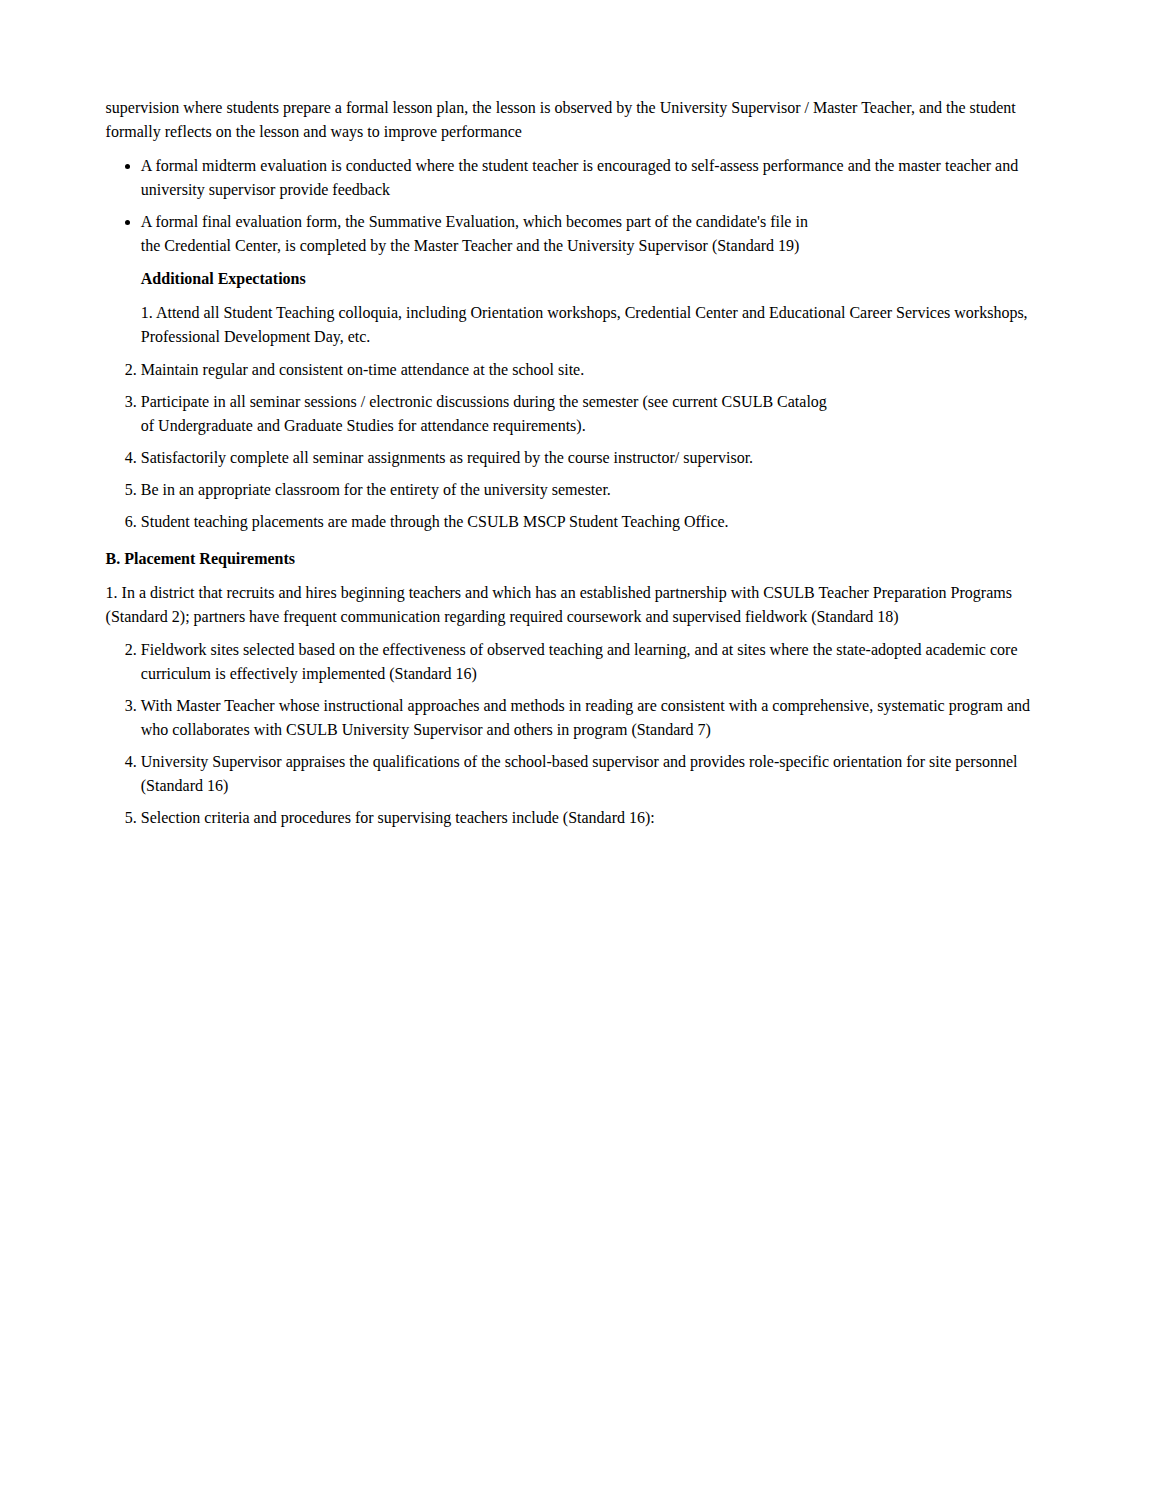supervision where students prepare a formal lesson plan, the lesson is observed by the University Supervisor / Master Teacher, and the student formally reflects on the lesson and ways to improve performance
A formal midterm evaluation is conducted where the student teacher is encouraged to self-assess performance and the master teacher and university supervisor provide feedback
A formal final evaluation form, the Summative Evaluation, which becomes part of the candidate's file in
the Credential Center, is completed by the Master Teacher and the University Supervisor (Standard 19)
Additional Expectations
1. Attend all Student Teaching colloquia, including Orientation workshops, Credential Center and Educational Career Services workshops, Professional Development Day, etc.
Maintain regular and consistent on-time attendance at the school site.
Participate in all seminar sessions / electronic discussions during the semester (see current CSULB Catalog of Undergraduate and Graduate Studies for attendance requirements).
Satisfactorily complete all seminar assignments as required by the course instructor/ supervisor.
Be in an appropriate classroom for the entirety of the university semester.
Student teaching placements are made through the CSULB MSCP Student Teaching Office.
B. Placement Requirements
1. In a district that recruits and hires beginning teachers and which has an established partnership with CSULB Teacher Preparation Programs (Standard 2); partners have frequent communication regarding required coursework and supervised fieldwork (Standard 18)
Fieldwork sites selected based on the effectiveness of observed teaching and learning, and at sites where the state-adopted academic core curriculum is effectively implemented (Standard 16)
With Master Teacher whose instructional approaches and methods in reading are consistent with a comprehensive, systematic program and who collaborates with CSULB University Supervisor and others in program (Standard 7)
University Supervisor appraises the qualifications of the school-based supervisor and provides role-specific orientation for site personnel (Standard 16)
Selection criteria and procedures for supervising teachers include (Standard 16):